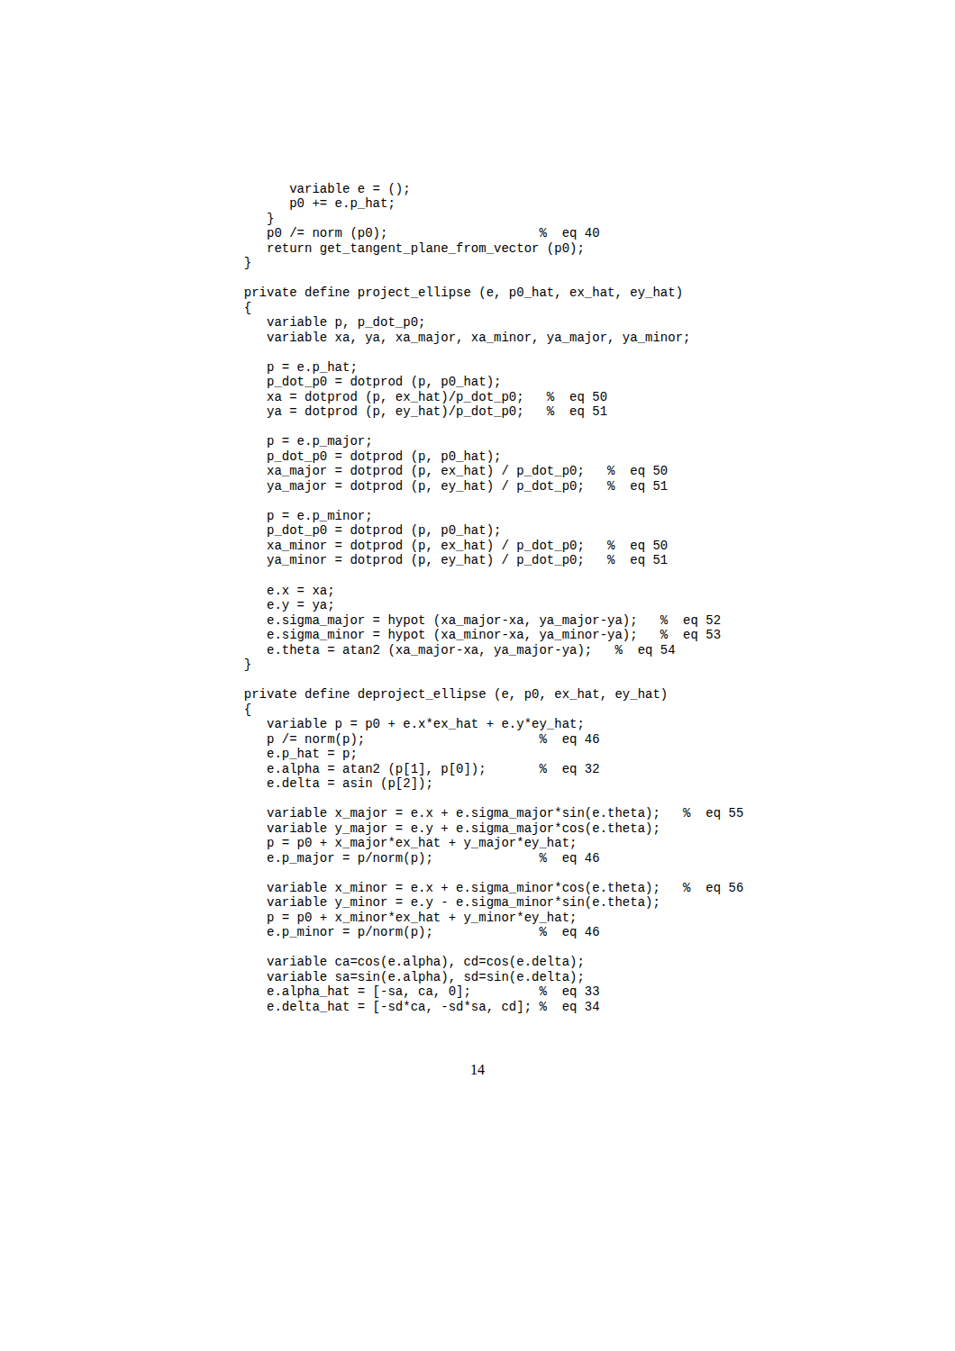variable e = ();
      p0 += e.p_hat;
   }
   p0 /= norm (p0);                    %  eq 40
   return get_tangent_plane_from_vector (p0);
}

private define project_ellipse (e, p0_hat, ex_hat, ey_hat)
{
   variable p, p_dot_p0;
   variable xa, ya, xa_major, xa_minor, ya_major, ya_minor;

   p = e.p_hat;
   p_dot_p0 = dotprod (p, p0_hat);
   xa = dotprod (p, ex_hat)/p_dot_p0;   %  eq 50
   ya = dotprod (p, ey_hat)/p_dot_p0;   %  eq 51

   p = e.p_major;
   p_dot_p0 = dotprod (p, p0_hat);
   xa_major = dotprod (p, ex_hat) / p_dot_p0;   %  eq 50
   ya_major = dotprod (p, ey_hat) / p_dot_p0;   %  eq 51

   p = e.p_minor;
   p_dot_p0 = dotprod (p, p0_hat);
   xa_minor = dotprod (p, ex_hat) / p_dot_p0;   %  eq 50
   ya_minor = dotprod (p, ey_hat) / p_dot_p0;   %  eq 51

   e.x = xa;
   e.y = ya;
   e.sigma_major = hypot (xa_major-xa, ya_major-ya);   %  eq 52
   e.sigma_minor = hypot (xa_minor-xa, ya_minor-ya);   %  eq 53
   e.theta = atan2 (xa_major-xa, ya_major-ya);   %  eq 54
}

private define deproject_ellipse (e, p0, ex_hat, ey_hat)
{
   variable p = p0 + e.x*ex_hat + e.y*ey_hat;
   p /= norm(p);                       %  eq 46
   e.p_hat = p;
   e.alpha = atan2 (p[1], p[0]);       %  eq 32
   e.delta = asin (p[2]);

   variable x_major = e.x + e.sigma_major*sin(e.theta);   %  eq 55
   variable y_major = e.y + e.sigma_major*cos(e.theta);
   p = p0 + x_major*ex_hat + y_major*ey_hat;
   e.p_major = p/norm(p);              %  eq 46

   variable x_minor = e.x + e.sigma_minor*cos(e.theta);   %  eq 56
   variable y_minor = e.y - e.sigma_minor*sin(e.theta);
   p = p0 + x_minor*ex_hat + y_minor*ey_hat;
   e.p_minor = p/norm(p);              %  eq 46

   variable ca=cos(e.alpha), cd=cos(e.delta);
   variable sa=sin(e.alpha), sd=sin(e.delta);
   e.alpha_hat = [-sa, ca, 0];         %  eq 33
   e.delta_hat = [-sd*ca, -sd*sa, cd]; %  eq 34
14